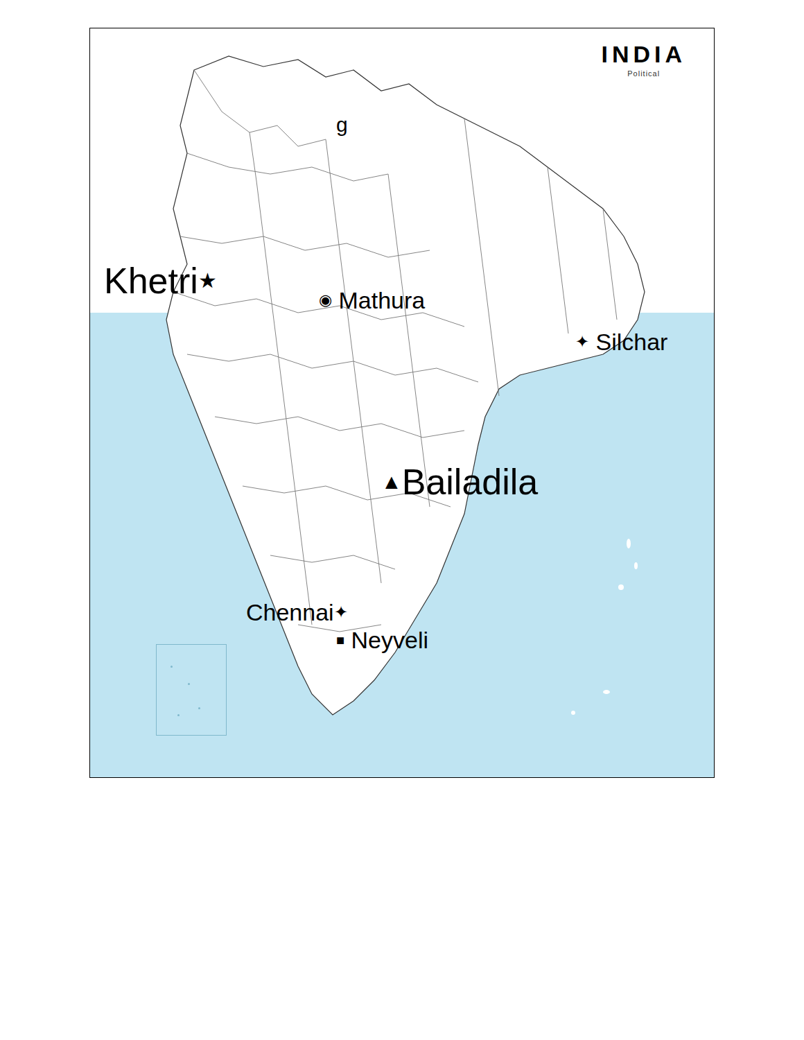INDIA
Political
g
Khetri★
◉ Mathura
✦ Silchar
▲Bailadila
Chennai✦
■ Neyveli